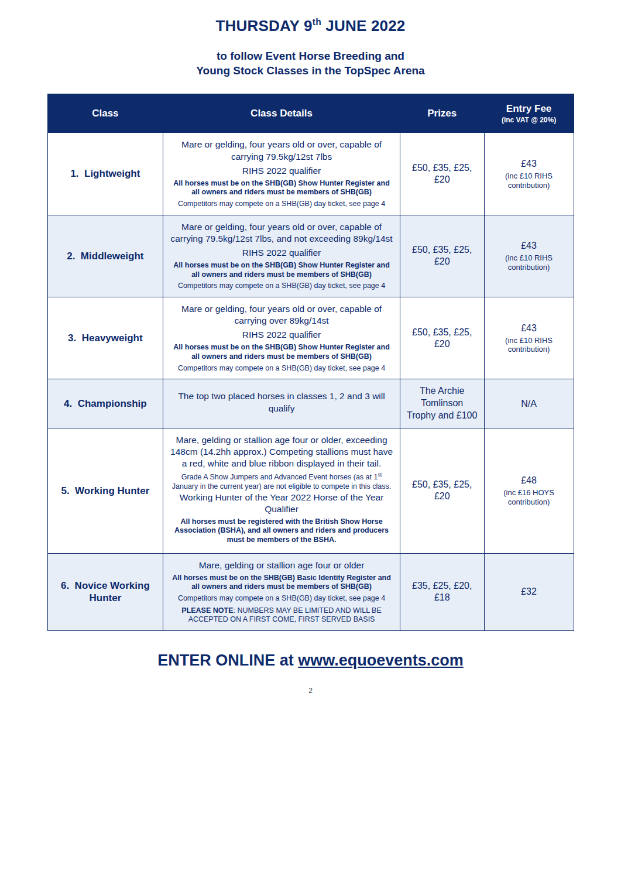THURSDAY 9th JUNE 2022
to follow Event Horse Breeding and
Young Stock Classes in the TopSpec Arena
| Class | Class Details | Prizes | Entry Fee (inc VAT @ 20%) |
| --- | --- | --- | --- |
| 1. Lightweight | Mare or gelding, four years old or over, capable of carrying 79.5kg/12st 7lbs RIHS 2022 qualifier All horses must be on the SHB(GB) Show Hunter Register and all owners and riders must be members of SHB(GB) Competitors may compete on a SHB(GB) day ticket, see page 4 | £50, £35, £25, £20 | £43 (inc £10 RIHS contribution) |
| 2. Middleweight | Mare or gelding, four years old or over, capable of carrying 79.5kg/12st 7lbs, and not exceeding 89kg/14st RIHS 2022 qualifier All horses must be on the SHB(GB) Show Hunter Register and all owners and riders must be members of SHB(GB) Competitors may compete on a SHB(GB) day ticket, see page 4 | £50, £35, £25, £20 | £43 (inc £10 RIHS contribution) |
| 3. Heavyweight | Mare or gelding, four years old or over, capable of carrying over 89kg/14st RIHS 2022 qualifier All horses must be on the SHB(GB) Show Hunter Register and all owners and riders must be members of SHB(GB) Competitors may compete on a SHB(GB) day ticket, see page 4 | £50, £35, £25, £20 | £43 (inc £10 RIHS contribution) |
| 4. Championship | The top two placed horses in classes 1, 2 and 3 will qualify | The Archie Tomlinson Trophy and £100 | N/A |
| 5. Working Hunter | Mare, gelding or stallion age four or older, exceeding 148cm (14.2hh approx.) Competing stallions must have a red, white and blue ribbon displayed in their tail. Grade A Show Jumpers and Advanced Event horses (as at 1 st January in the current year) are not eligible to compete in this class. Working Hunter of the Year 2022 Horse of the Year Qualifier All horses must be registered with the British Show Horse Association (BSHA), and all owners and riders and producers must be members of the BSHA. | £50, £35, £25, £20 | £48 (inc £16 HOYS contribution) |
| 6. Novice Working Hunter | Mare, gelding or stallion age four or older All horses must be on the SHB(GB) Basic Identity Register and all owners and riders must be members of SHB(GB) Competitors may compete on a SHB(GB) day ticket, see page 4 PLEASE NOTE : NUMBERS MAY BE LIMITED AND WILL BE ACCEPTED ON A FIRST COME, FIRST SERVED BASIS | £35, £25, £20, £18 | £32 |
ENTER ONLINE at www.equoevents.com
2